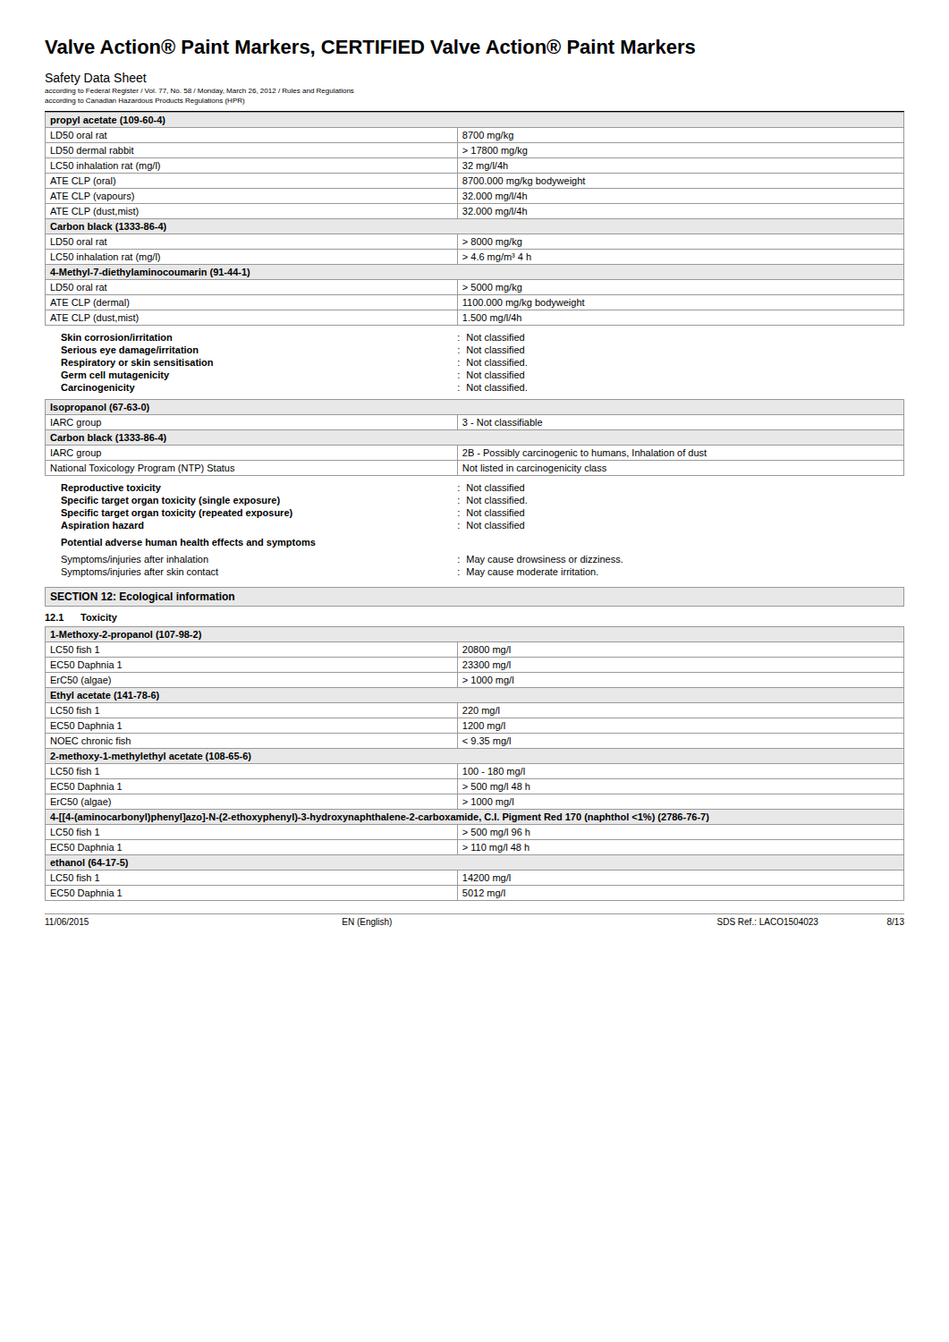Valve Action® Paint Markers, CERTIFIED Valve Action® Paint Markers
Safety Data Sheet
according to Federal Register / Vol. 77, No. 58 / Monday, March 26, 2012 / Rules and Regulations
according to Canadian Hazardous Products Regulations (HPR)
| propyl acetate (109-60-4) |
| LD50 oral rat | 8700 mg/kg |
| LD50 dermal rabbit | > 17800 mg/kg |
| LC50 inhalation rat (mg/l) | 32 mg/l/4h |
| ATE CLP (oral) | 8700.000 mg/kg bodyweight |
| ATE CLP (vapours) | 32.000 mg/l/4h |
| ATE CLP (dust,mist) | 32.000 mg/l/4h |
| Carbon black (1333-86-4) |
| LD50 oral rat | > 8000 mg/kg |
| LC50 inhalation rat (mg/l) | > 4.6 mg/m³ 4 h |
| 4-Methyl-7-diethylaminocoumarin (91-44-1) |
| LD50 oral rat | > 5000 mg/kg |
| ATE CLP (dermal) | 1100.000 mg/kg bodyweight |
| ATE CLP (dust,mist) | 1.500 mg/l/4h |
| Skin corrosion/irritation | : | Not classified |
| Serious eye damage/irritation | : | Not classified |
| Respiratory or skin sensitisation | : | Not classified. |
| Germ cell mutagenicity | : | Not classified |
| Carcinogenicity | : | Not classified. |
| Isopropanol (67-63-0) |
| IARC group | 3 - Not classifiable |
| Carbon black (1333-86-4) |
| IARC group | 2B - Possibly carcinogenic to humans, Inhalation of dust |
| National Toxicology Program (NTP) Status | Not listed in carcinogenicity class |
| Reproductive toxicity | : | Not classified |
| Specific target organ toxicity (single exposure) | : | Not classified. |
| Specific target organ toxicity (repeated exposure) | : | Not classified |
| Aspiration hazard | : | Not classified |
Potential adverse human health effects and symptoms
| Symptoms/injuries after inhalation | : | May cause drowsiness or dizziness. |
| Symptoms/injuries after skin contact | : | May cause moderate irritation. |
SECTION 12: Ecological information
12.1 Toxicity
| 1-Methoxy-2-propanol (107-98-2) |
| LC50 fish 1 | 20800 mg/l |
| EC50 Daphnia 1 | 23300 mg/l |
| ErC50 (algae) | > 1000 mg/l |
| Ethyl acetate (141-78-6) |
| LC50 fish 1 | 220 mg/l |
| EC50 Daphnia 1 | 1200 mg/l |
| NOEC chronic fish | < 9.35 mg/l |
| 2-methoxy-1-methylethyl acetate (108-65-6) |
| LC50 fish 1 | 100 - 180 mg/l |
| EC50 Daphnia 1 | > 500 mg/l 48 h |
| ErC50 (algae) | > 1000 mg/l |
| 4-[[4-(aminocarbonyl)phenyl]azo]-N-(2-ethoxyphenyl)-3-hydroxynaphthalene-2-carboxamide, C.I. Pigment Red 170 (naphthol <1%) (2786-76-7) |
| LC50 fish 1 | > 500 mg/l 96 h |
| EC50 Daphnia 1 | > 110 mg/l 48 h |
| ethanol (64-17-5) |
| LC50 fish 1 | 14200 mg/l |
| EC50 Daphnia 1 | 5012 mg/l |
| 11/06/2015 | EN (English) | SDS Ref.: LACO1504023 | 8/13 |